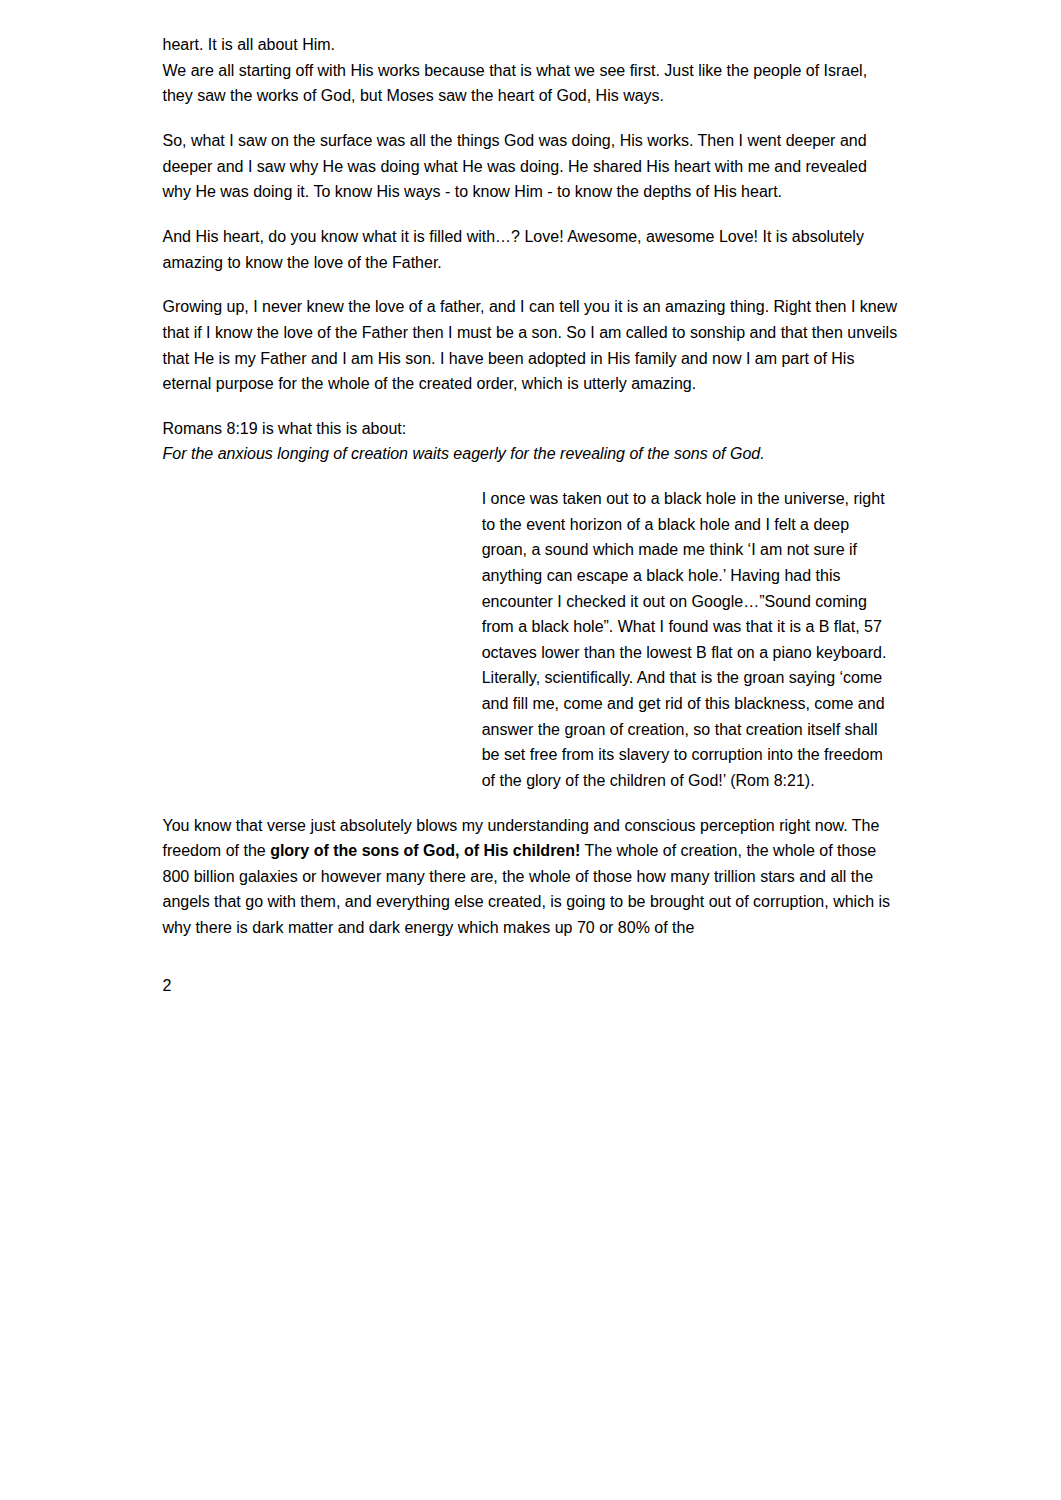heart. It is all about Him.
We are all starting off with His works because that is what we see first. Just like the people of Israel, they saw the works of God, but Moses saw the heart of God, His ways.
So, what I saw on the surface was all the things God was doing, His works. Then I went deeper and deeper and I saw why He was doing what He was doing. He shared His heart with me and revealed why He was doing it. To know His ways - to know Him - to know the depths of His heart.
And His heart, do you know what it is filled with…? Love! Awesome, awesome Love! It is absolutely amazing to know the love of the Father.
Growing up, I never knew the love of a father, and I can tell you it is an amazing thing. Right then I knew that if I know the love of the Father then I must be a son. So I am called to sonship and that then unveils that He is my Father and I am His son. I have been adopted in His family and now I am part of His eternal purpose for the whole of the created order, which is utterly amazing.
Romans 8:19 is what this is about:
For the anxious longing of creation waits eagerly for the revealing of the sons of God.
I once was taken out to a black hole in the universe, right to the event horizon of a black hole and I felt a deep groan, a sound which made me think ‘I am not sure if anything can escape a black hole.’ Having had this encounter I checked it out on Google…”Sound coming from a black hole”. What I found was that it is a B flat, 57 octaves lower than the lowest B flat on a piano keyboard. Literally, scientifically. And that is the groan saying ‘come and fill me, come and get rid of this blackness, come and answer the groan of creation, so that creation itself shall be set free from its slavery to corruption into the freedom of the glory of the children of God!’ (Rom 8:21).
You know that verse just absolutely blows my understanding and conscious perception right now. The freedom of the glory of the sons of God, of His children! The whole of creation, the whole of those 800 billion galaxies or however many there are, the whole of those how many trillion stars and all the angels that go with them, and everything else created, is going to be brought out of corruption, which is why there is dark matter and dark energy which makes up 70 or 80% of the
2